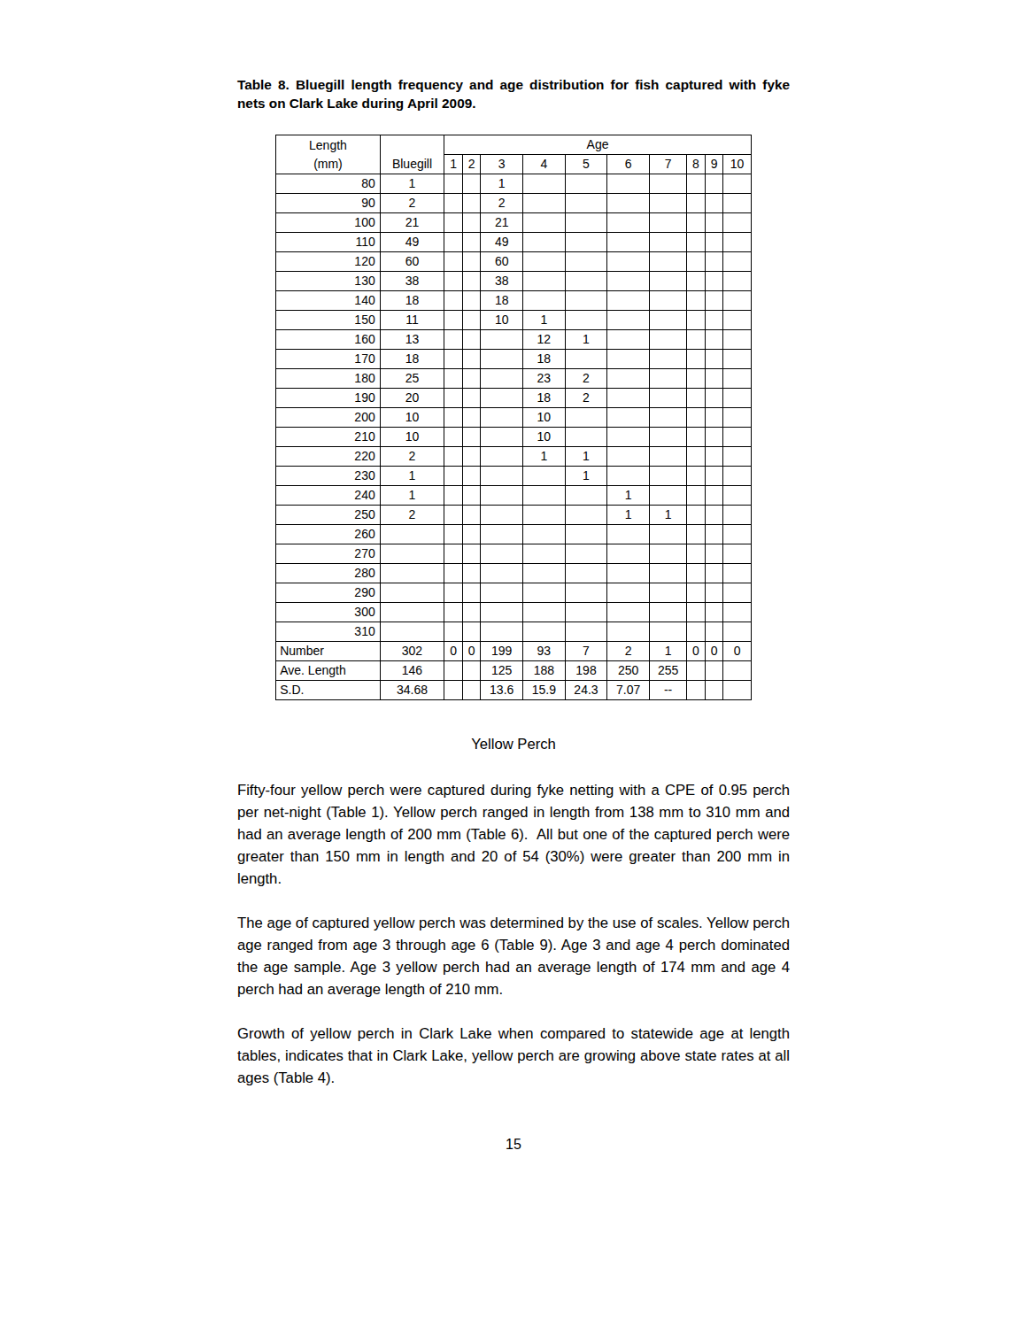Table 8. Bluegill length frequency and age distribution for fish captured with fyke nets on Clark Lake during April 2009.
| Length | | Age |
| (mm) | Bluegill | 1 | 2 | 3 | 4 | 5 | 6 | 7 | 8 | 9 | 10 |
| 80 | 1 | | | 1 | | | | | | | |
| 90 | 2 | | | 2 | | | | | | | |
| 100 | 21 | | | 21 | | | | | | | |
| 110 | 49 | | | 49 | | | | | | | |
| 120 | 60 | | | 60 | | | | | | | |
| 130 | 38 | | | 38 | | | | | | | |
| 140 | 18 | | | 18 | | | | | | | |
| 150 | 11 | | | 10 | 1 | | | | | | |
| 160 | 13 | | | | 12 | 1 | | | | | |
| 170 | 18 | | | | 18 | | | | | | |
| 180 | 25 | | | | 23 | 2 | | | | | |
| 190 | 20 | | | | 18 | 2 | | | | | |
| 200 | 10 | | | | 10 | | | | | | |
| 210 | 10 | | | | 10 | | | | | | |
| 220 | 2 | | | | 1 | 1 | | | | | |
| 230 | 1 | | | | | 1 | | | | | |
| 240 | 1 | | | | | | 1 | | | | |
| 250 | 2 | | | | | | 1 | 1 | | | |
| 260 | | | | | | | | | | | |
| 270 | | | | | | | | | | | |
| 280 | | | | | | | | | | | |
| 290 | | | | | | | | | | | |
| 300 | | | | | | | | | | | |
| 310 | | | | | | | | | | | |
| Number | 302 | 0 | 0 | 199 | 93 | 7 | 2 | 1 | 0 | 0 | 0 |
| Ave. Length | 146 | | | 125 | 188 | 198 | 250 | 255 | | | |
| S.D. | 34.68 | | | 13.6 | 15.9 | 24.3 | 7.07 | -- | | | |
Yellow Perch
Fifty-four yellow perch were captured during fyke netting with a CPE of 0.95 perch per net-night (Table 1). Yellow perch ranged in length from 138 mm to 310 mm and had an average length of 200 mm (Table 6). All but one of the captured perch were greater than 150 mm in length and 20 of 54 (30%) were greater than 200 mm in length.
The age of captured yellow perch was determined by the use of scales. Yellow perch age ranged from age 3 through age 6 (Table 9). Age 3 and age 4 perch dominated the age sample. Age 3 yellow perch had an average length of 174 mm and age 4 perch had an average length of 210 mm.
Growth of yellow perch in Clark Lake when compared to statewide age at length tables, indicates that in Clark Lake, yellow perch are growing above state rates at all ages (Table 4).
15